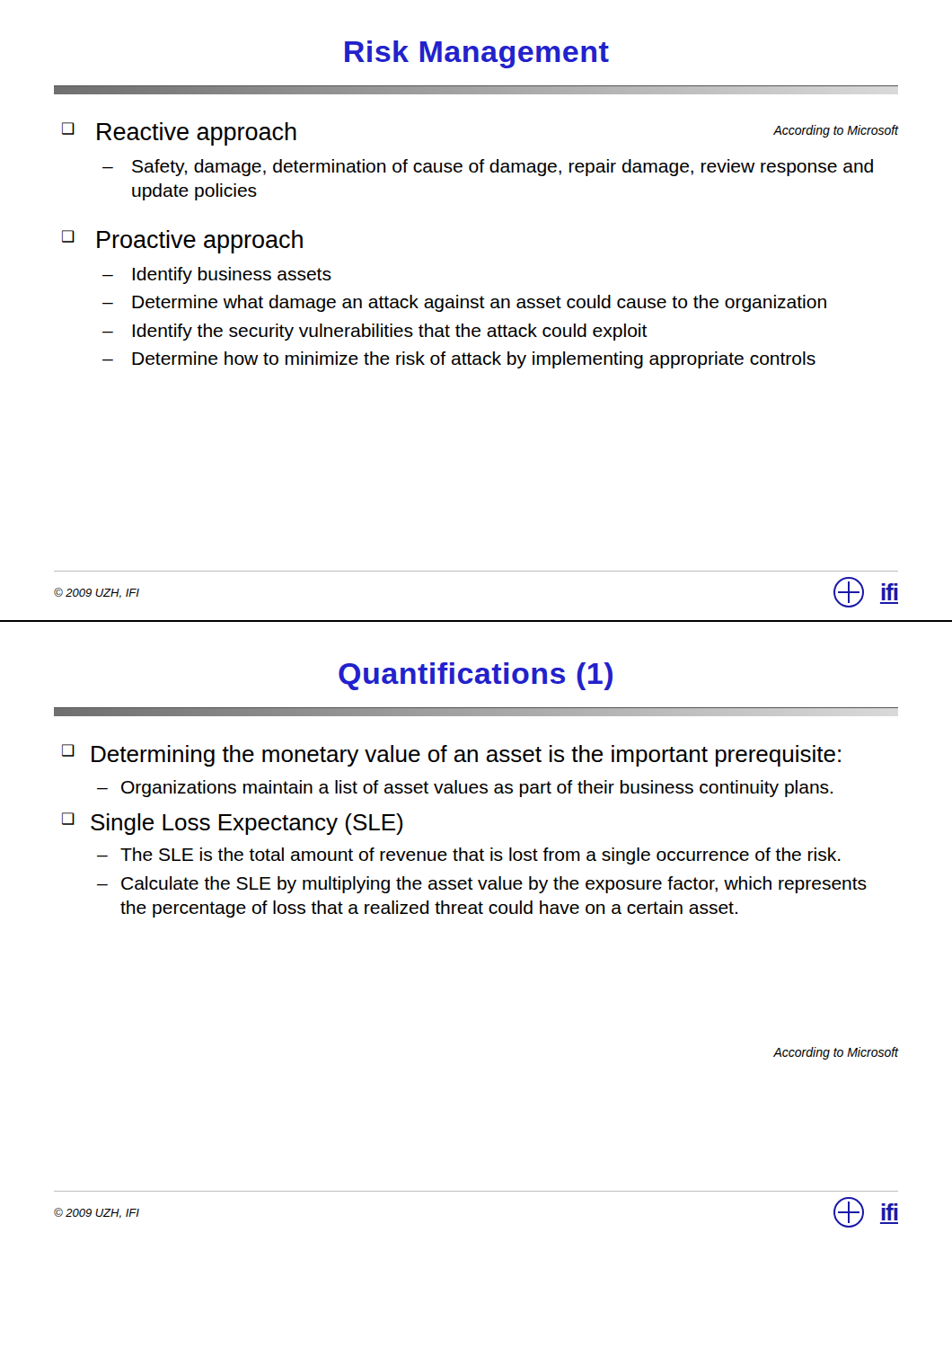Risk Management
According to Microsoft Reactive approach
Safety, damage, determination of cause of damage, repair damage, review response and update policies
Proactive approach
Identify business assets
Determine what damage an attack against an asset could cause to the organization
Identify the security vulnerabilities that the attack could exploit
Determine how to minimize the risk of attack by implementing appropriate controls
© 2009 UZH, IFI ifi
Quantifications (1)
Determining the monetary value of an asset is the important prerequisite:
Organizations maintain a list of asset values as part of their business continuity plans.
Single Loss Expectancy (SLE)
The SLE is the total amount of revenue that is lost from a single occurrence of the risk.
Calculate the SLE by multiplying the asset value by the exposure factor, which represents the percentage of loss that a realized threat could have on a certain asset.
According to Microsoft
© 2009 UZH, IFI ifi